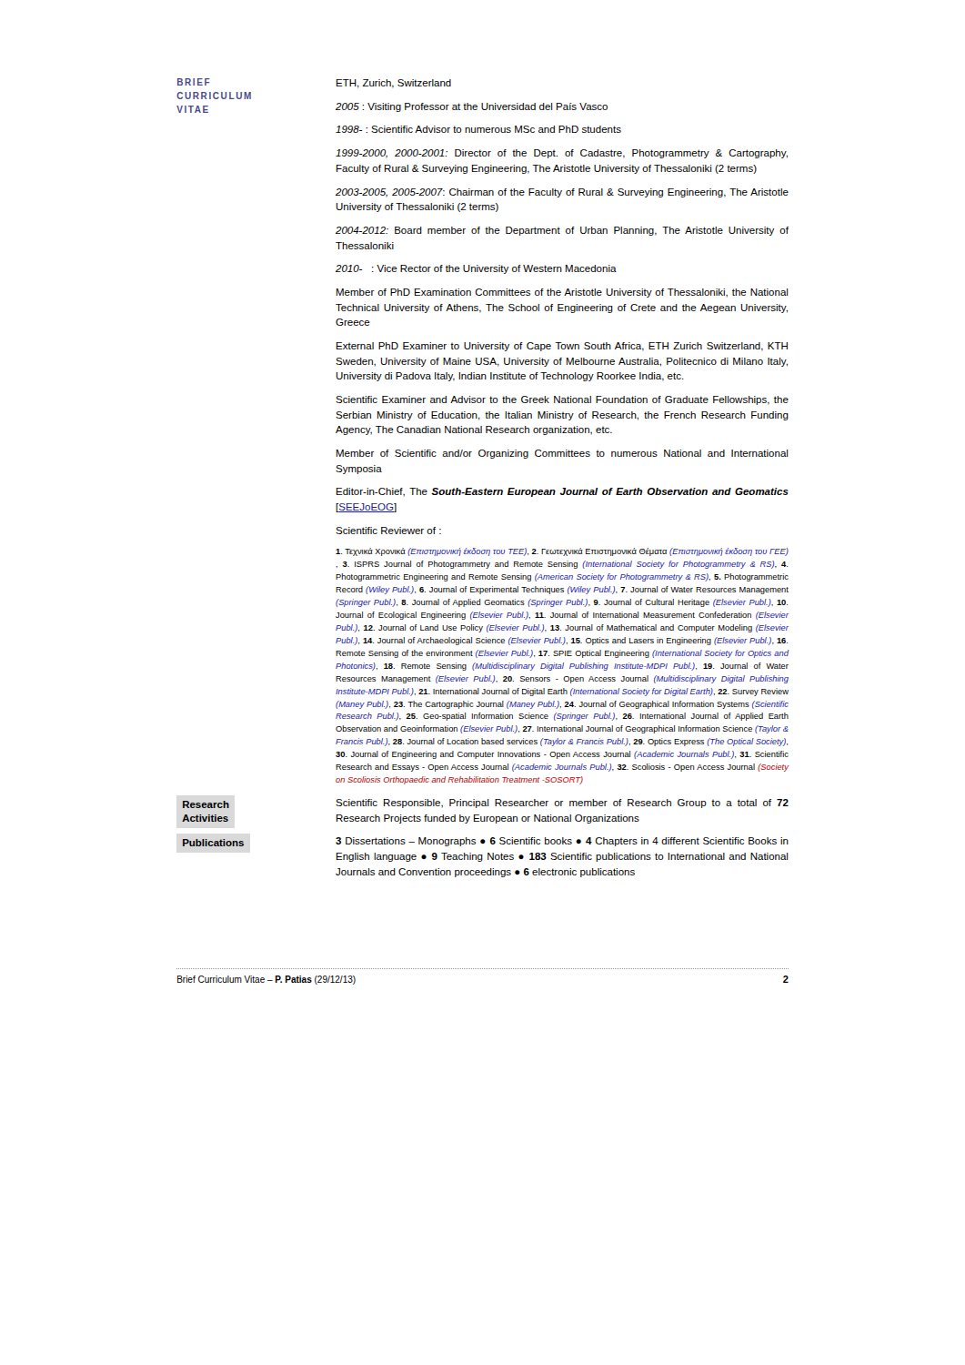Brief
Curriculum
Vitae
ETH, Zurich, Switzerland
2005 : Visiting Professor at the Universidad del País Vasco
1998- : Scientific Advisor to numerous MSc and PhD students
1999-2000, 2000-2001: Director of the Dept. of Cadastre, Photogrammetry & Cartography, Faculty of Rural & Surveying Engineering, The Aristotle University of Thessaloniki (2 terms)
2003-2005, 2005-2007: Chairman of the Faculty of Rural & Surveying Engineering, The Aristotle University of Thessaloniki (2 terms)
2004-2012: Board member of the Department of Urban Planning, The Aristotle University of Thessaloniki
2010- : Vice Rector of the University of Western Macedonia
Member of PhD Examination Committees of the Aristotle University of Thessaloniki, the National Technical University of Athens, The School of Engineering of Crete and the Aegean University, Greece
External PhD Examiner to University of Cape Town South Africa, ETH Zurich Switzerland, KTH Sweden, University of Maine USA, University of Melbourne Australia, Politecnico di Milano Italy, University di Padova Italy, Indian Institute of Technology Roorkee India, etc.
Scientific Examiner and Advisor to the Greek National Foundation of Graduate Fellowships, the Serbian Ministry of Education, the Italian Ministry of Research, the French Research Funding Agency, The Canadian National Research organization, etc.
Member of Scientific and/or Organizing Committees to numerous National and International Symposia
Editor-in-Chief, The South-Eastern European Journal of Earth Observation and Geomatics [SEEJoEOG]
Scientific Reviewer of :
1. Τεχνικά Χρονικά (Επιστημονική έκδοση του ΤΕΕ), 2. Γεωτεχνικά Επιστημονικά Θέματα (Επιστημονική έκδοση του ΓΕΕ) , 3. ISPRS Journal of Photogrammetry and Remote Sensing (International Society for Photogrammetry & RS), 4. Photogrammetric Engineering and Remote Sensing (American Society for Photogrammetry & RS), 5. Photogrammetric Record (Wiley Publ.), 6. Journal of Experimental Techniques (Wiley Publ.), 7. Journal of Water Resources Management (Springer Publ.), 8. Journal of Applied Geomatics (Springer Publ.), 9. Journal of Cultural Heritage (Elsevier Publ.), 10. Journal of Ecological Engineering (Elsevier Publ.), 11. Journal of International Measurement Confederation (Elsevier Publ.), 12. Journal of Land Use Policy (Elsevier Publ.), 13. Journal of Mathematical and Computer Modeling (Elsevier Publ.), 14. Journal of Archaeological Science (Elsevier Publ.), 15. Optics and Lasers in Engineering (Elsevier Publ.), 16. Remote Sensing of the environment (Elsevier Publ.), 17. SPIE Optical Engineering (International Society for Optics and Photonics), 18. Remote Sensing (Multidisciplinary Digital Publishing Institute-MDPI Publ.), 19. Journal of Water Resources Management (Elsevier Publ.), 20. Sensors - Open Access Journal (Multidisciplinary Digital Publishing Institute-MDPI Publ.), 21. International Journal of Digital Earth (International Society for Digital Earth), 22. Survey Review (Maney Publ.), 23. The Cartographic Journal (Maney Publ.), 24. Journal of Geographical Information Systems (Scientific Research Publ.), 25. Geo-spatial Information Science (Springer Publ.), 26. International Journal of Applied Earth Observation and Geoinformation (Elsevier Publ.), 27. International Journal of Geographical Information Science (Taylor & Francis Publ.), 28. Journal of Location based services (Taylor & Francis Publ.), 29. Optics Express (The Optical Society), 30. Journal of Engineering and Computer Innovations - Open Access Journal (Academic Journals Publ.), 31. Scientific Research and Essays - Open Access Journal (Academic Journals Publ.), 32. Scoliosis - Open Access Journal (Society on Scoliosis Orthopaedic and Rehabilitation Treatment -SOSORT)
Research
Activities
Scientific Responsible, Principal Researcher or member of Research Group to a total of 72 Research Projects funded by European or National Organizations
Publications
3 Dissertations – Monographs ● 6 Scientific books ● 4 Chapters in 4 different Scientific Books in English language ● 9 Teaching Notes ● 183 Scientific publications to International and National Journals and Convention proceedings ● 6 electronic publications
Brief Curriculum Vitae – P. Patias (29/12/13)
2